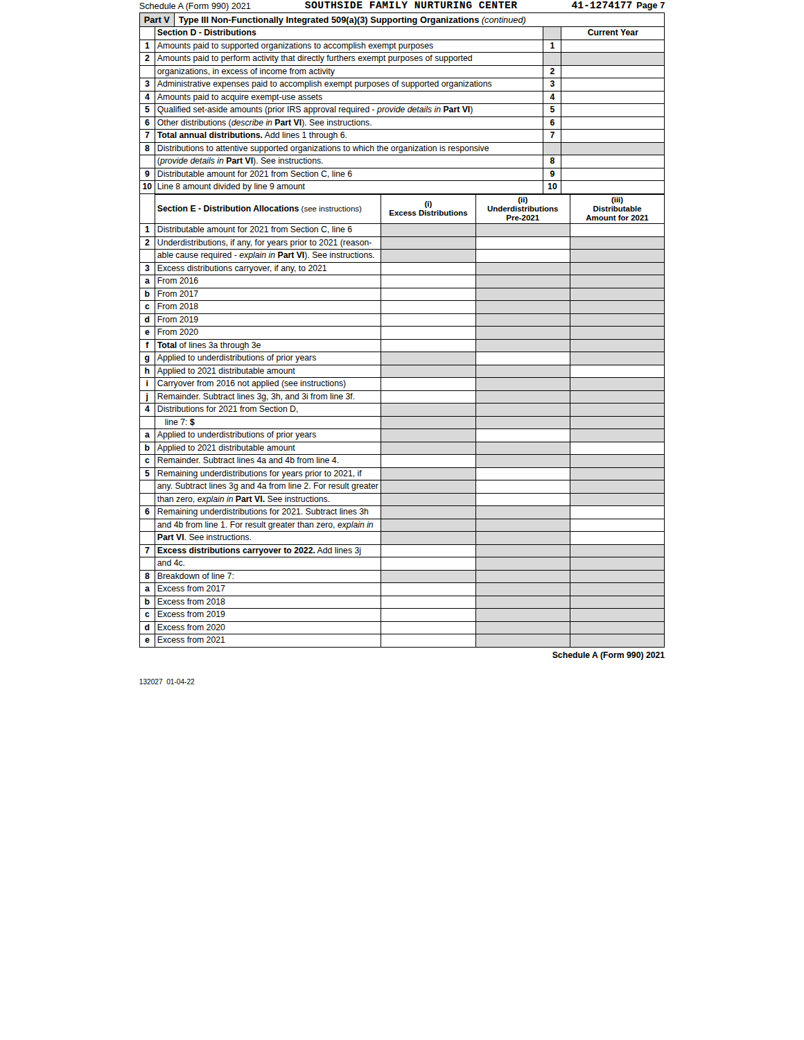Schedule A (Form 990) 2021
SOUTHSIDE FAMILY NURTURING CENTER
41-1274177Page 7
Part V
Type III Non-Functionally Integrated 509(a)(3) Supporting Organizations (continued)
| | Section D - Distributions | | Current Year |
| 1 | Amounts paid to supported organizations to accomplish exempt purposes | 1 | |
| 2 | Amounts paid to perform activity that directly furthers exempt purposes of supported | | |
| | organizations, in excess of income from activity | 2 | |
| 3 | Administrative expenses paid to accomplish exempt purposes of supported organizations | 3 | |
| 4 | Amounts paid to acquire exempt-use assets | 4 | |
| 5 | Qualified set-aside amounts (prior IRS approval required - provide details in Part VI ) | 5 | |
| 6 | Other distributions ( describe in Part VI ). See instructions. | 6 | |
| 7 | Total annual distributions. Add lines 1 through 6. | 7 | |
| 8 | Distributions to attentive supported organizations to which the organization is responsive | | |
| | ( provide details in Part VI ). See instructions. | 8 | |
| 9 | Distributable amount for 2021 from Section C, line 6 | 9 | |
| 10 | Line 8 amount divided by line 9 amount | 10 | |
| | Section E - Distribution Allocations (see instructions) | (i) Excess Distributions | (ii) Underdistributions Pre-2021 | (iii) Distributable Amount for 2021 |
| 1 | Distributable amount for 2021 from Section C, line 6 | | | |
| 2 | Underdistributions, if any, for years prior to 2021 (reason- | | | |
| | able cause required - explain in Part VI ). See instructions. | | | |
| 3 | Excess distributions carryover, if any, to 2021 | | | |
| a | From 2016 | | | |
| b | From 2017 | | | |
| c | From 2018 | | | |
| d | From 2019 | | | |
| e | From 2020 | | | |
| f | Total of lines 3a through 3e | | | |
| g | Applied to underdistributions of prior years | | | |
| h | Applied to 2021 distributable amount | | | |
| i | Carryover from 2016 not applied (see instructions) | | | |
| j | Remainder. Subtract lines 3g, 3h, and 3i from line 3f. | | | |
| 4 | Distributions for 2021 from Section D, | | | |
| | line 7: $ | | | |
| a | Applied to underdistributions of prior years | | | |
| b | Applied to 2021 distributable amount | | | |
| c | Remainder. Subtract lines 4a and 4b from line 4. | | | |
| 5 | Remaining underdistributions for years prior to 2021, if | | | |
| | any. Subtract lines 3g and 4a from line 2. For result greater | | | |
| | than zero, explain in Part VI. See instructions. | | | |
| 6 | Remaining underdistributions for 2021. Subtract lines 3h | | | |
| | and 4b from line 1. For result greater than zero, explain in | | | |
| | Part VI . See instructions. | | | |
| 7 | Excess distributions carryover to 2022. Add lines 3j | | | |
| | and 4c. | | | |
| 8 | Breakdown of line 7: | | | |
| a | Excess from 2017 | | | |
| b | Excess from 2018 | | | |
| c | Excess from 2019 | | | |
| d | Excess from 2020 | | | |
| e | Excess from 2021 | | | |
Schedule A (Form 990) 2021
132027 01-04-22